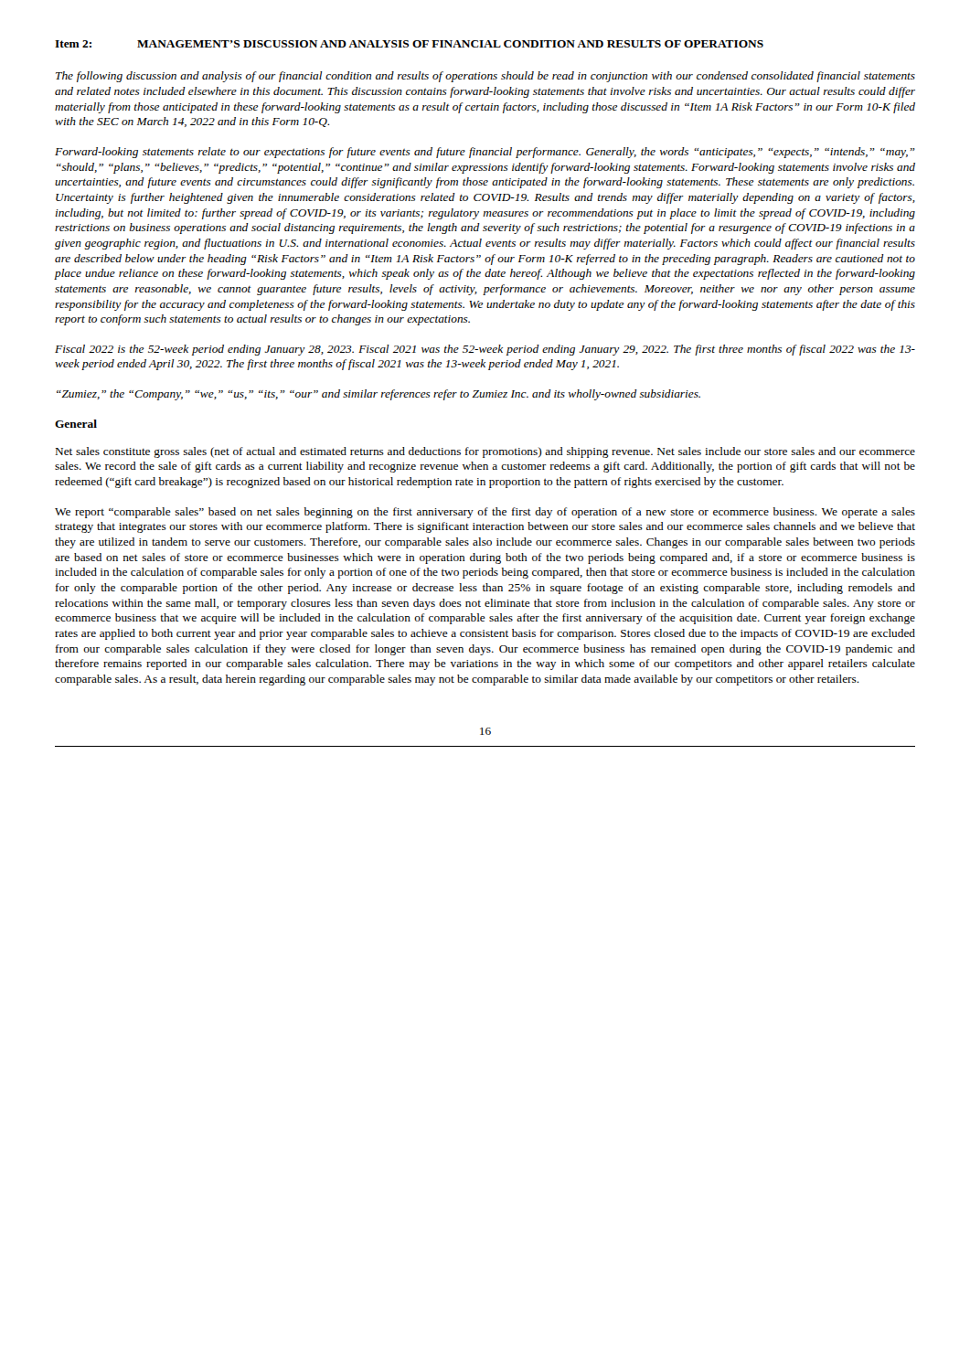| Item 2: | MANAGEMENT’S DISCUSSION AND ANALYSIS OF FINANCIAL CONDITION AND RESULTS OF OPERATIONS |
The following discussion and analysis of our financial condition and results of operations should be read in conjunction with our condensed consolidated financial statements and related notes included elsewhere in this document. This discussion contains forward-looking statements that involve risks and uncertainties. Our actual results could differ materially from those anticipated in these forward-looking statements as a result of certain factors, including those discussed in “Item 1A Risk Factors” in our Form 10-K filed with the SEC on March 14, 2022 and in this Form 10-Q.
Forward-looking statements relate to our expectations for future events and future financial performance. Generally, the words “anticipates,” “expects,” “intends,” “may,” “should,” “plans,” “believes,” “predicts,” “potential,” “continue” and similar expressions identify forward-looking statements. Forward-looking statements involve risks and uncertainties, and future events and circumstances could differ significantly from those anticipated in the forward-looking statements. These statements are only predictions. Uncertainty is further heightened given the innumerable considerations related to COVID-19. Results and trends may differ materially depending on a variety of factors, including, but not limited to: further spread of COVID-19, or its variants; regulatory measures or recommendations put in place to limit the spread of COVID-19, including restrictions on business operations and social distancing requirements, the length and severity of such restrictions; the potential for a resurgence of COVID-19 infections in a given geographic region, and fluctuations in U.S. and international economies. Actual events or results may differ materially. Factors which could affect our financial results are described below under the heading “Risk Factors” and in “Item 1A Risk Factors” of our Form 10-K referred to in the preceding paragraph. Readers are cautioned not to place undue reliance on these forward-looking statements, which speak only as of the date hereof. Although we believe that the expectations reflected in the forward-looking statements are reasonable, we cannot guarantee future results, levels of activity, performance or achievements. Moreover, neither we nor any other person assume responsibility for the accuracy and completeness of the forward-looking statements. We undertake no duty to update any of the forward-looking statements after the date of this report to conform such statements to actual results or to changes in our expectations.
Fiscal 2022 is the 52-week period ending January 28, 2023. Fiscal 2021 was the 52-week period ending January 29, 2022. The first three months of fiscal 2022 was the 13-week period ended April 30, 2022. The first three months of fiscal 2021 was the 13-week period ended May 1, 2021.
“Zumiez,” the “Company,” “we,” “us,” “its,” “our” and similar references refer to Zumiez Inc. and its wholly-owned subsidiaries.
General
Net sales constitute gross sales (net of actual and estimated returns and deductions for promotions) and shipping revenue. Net sales include our store sales and our ecommerce sales. We record the sale of gift cards as a current liability and recognize revenue when a customer redeems a gift card. Additionally, the portion of gift cards that will not be redeemed (“gift card breakage”) is recognized based on our historical redemption rate in proportion to the pattern of rights exercised by the customer.
We report “comparable sales” based on net sales beginning on the first anniversary of the first day of operation of a new store or ecommerce business. We operate a sales strategy that integrates our stores with our ecommerce platform. There is significant interaction between our store sales and our ecommerce sales channels and we believe that they are utilized in tandem to serve our customers. Therefore, our comparable sales also include our ecommerce sales. Changes in our comparable sales between two periods are based on net sales of store or ecommerce businesses which were in operation during both of the two periods being compared and, if a store or ecommerce business is included in the calculation of comparable sales for only a portion of one of the two periods being compared, then that store or ecommerce business is included in the calculation for only the comparable portion of the other period. Any increase or decrease less than 25% in square footage of an existing comparable store, including remodels and relocations within the same mall, or temporary closures less than seven days does not eliminate that store from inclusion in the calculation of comparable sales. Any store or ecommerce business that we acquire will be included in the calculation of comparable sales after the first anniversary of the acquisition date. Current year foreign exchange rates are applied to both current year and prior year comparable sales to achieve a consistent basis for comparison. Stores closed due to the impacts of COVID-19 are excluded from our comparable sales calculation if they were closed for longer than seven days. Our ecommerce business has remained open during the COVID-19 pandemic and therefore remains reported in our comparable sales calculation. There may be variations in the way in which some of our competitors and other apparel retailers calculate comparable sales. As a result, data herein regarding our comparable sales may not be comparable to similar data made available by our competitors or other retailers.
16